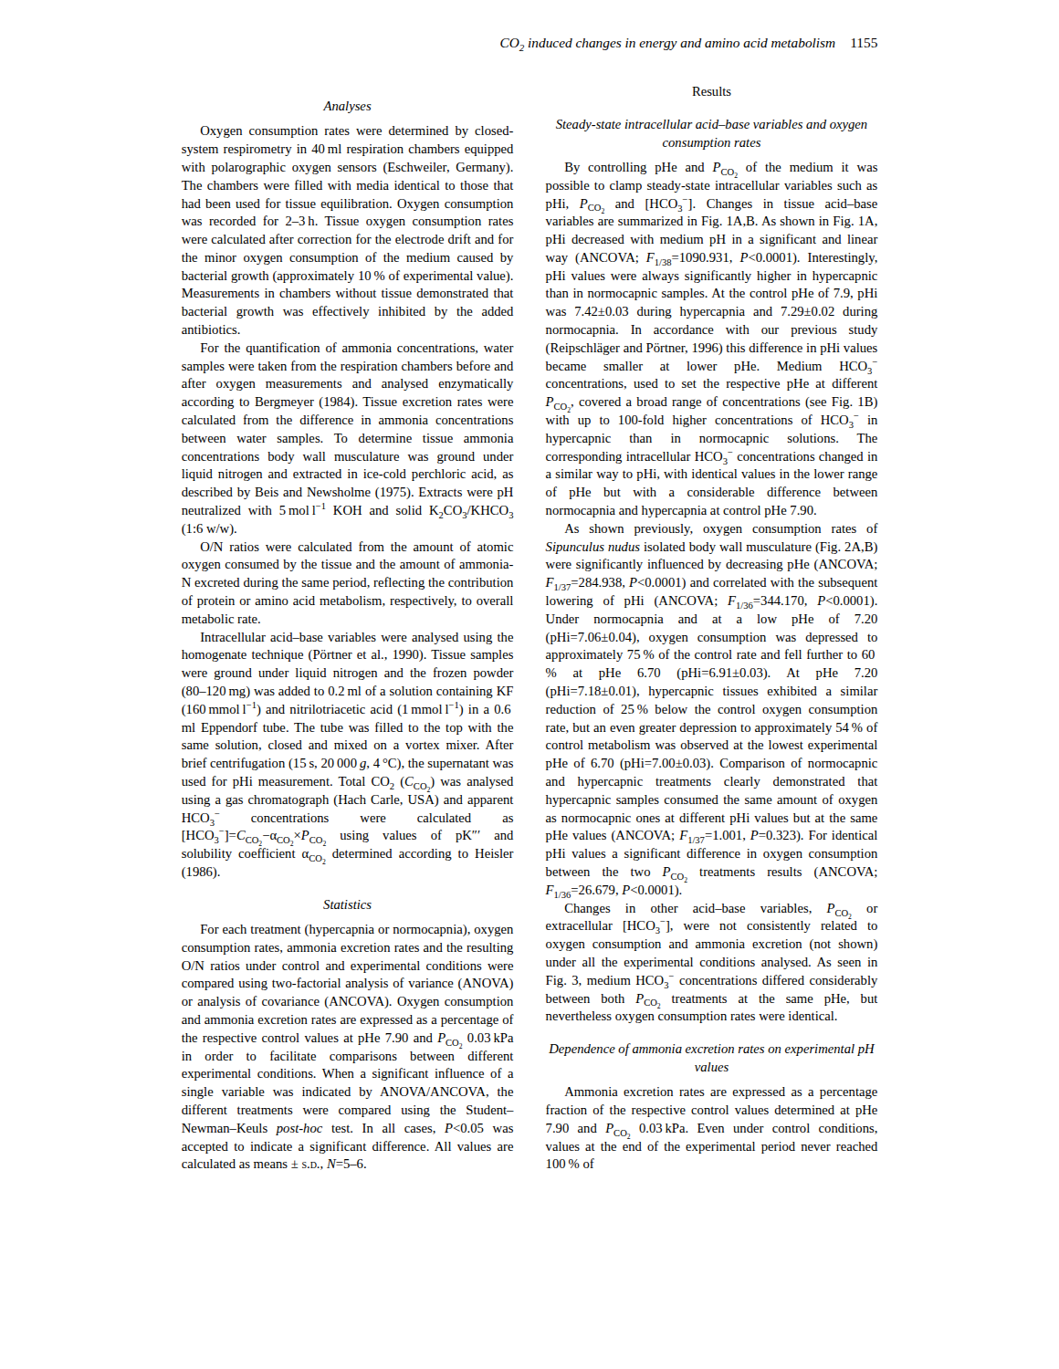CO2 induced changes in energy and amino acid metabolism 1155
Analyses
Oxygen consumption rates were determined by closed-system respirometry in 40 ml respiration chambers equipped with polarographic oxygen sensors (Eschweiler, Germany). The chambers were filled with media identical to those that had been used for tissue equilibration. Oxygen consumption was recorded for 2–3 h. Tissue oxygen consumption rates were calculated after correction for the electrode drift and for the minor oxygen consumption of the medium caused by bacterial growth (approximately 10 % of experimental value). Measurements in chambers without tissue demonstrated that bacterial growth was effectively inhibited by the added antibiotics.
For the quantification of ammonia concentrations, water samples were taken from the respiration chambers before and after oxygen measurements and analysed enzymatically according to Bergmeyer (1984). Tissue excretion rates were calculated from the difference in ammonia concentrations between water samples. To determine tissue ammonia concentrations body wall musculature was ground under liquid nitrogen and extracted in ice-cold perchloric acid, as described by Beis and Newsholme (1975). Extracts were pH neutralized with 5 mol l−1 KOH and solid K2CO3/KHCO3 (1:6 w/w).
O/N ratios were calculated from the amount of atomic oxygen consumed by the tissue and the amount of ammonia-N excreted during the same period, reflecting the contribution of protein or amino acid metabolism, respectively, to overall metabolic rate.
Intracellular acid–base variables were analysed using the homogenate technique (Pörtner et al., 1990). Tissue samples were ground under liquid nitrogen and the frozen powder (80–120 mg) was added to 0.2 ml of a solution containing KF (160 mmol l−1) and nitrilotriacetic acid (1 mmol l−1) in a 0.6 ml Eppendorf tube. The tube was filled to the top with the same solution, closed and mixed on a vortex mixer. After brief centrifugation (15 s, 20 000 g, 4 °C), the supernatant was used for pHi measurement. Total CO2 (CCO2) was analysed using a gas chromatograph (Hach Carle, USA) and apparent HCO3− concentrations were calculated as [HCO3−]=CCO2−αCO2×PCO2 using values of pK″′ and solubility coefficient αCO2 determined according to Heisler (1986).
Statistics
For each treatment (hypercapnia or normocapnia), oxygen consumption rates, ammonia excretion rates and the resulting O/N ratios under control and experimental conditions were compared using two-factorial analysis of variance (ANOVA) or analysis of covariance (ANCOVA). Oxygen consumption and ammonia excretion rates are expressed as a percentage of the respective control values at pHe 7.90 and PCO2 0.03 kPa in order to facilitate comparisons between different experimental conditions. When a significant influence of a single variable was indicated by ANOVA/ANCOVA, the different treatments were compared using the Student–Newman–Keuls post-hoc test. In all cases, P<0.05 was accepted to indicate a significant difference. All values are calculated as means ± s.d., N=5–6.
Results
Steady-state intracellular acid–base variables and oxygen consumption rates
By controlling pHe and PCO2 of the medium it was possible to clamp steady-state intracellular variables such as pHi, PCO2 and [HCO3−]. Changes in tissue acid–base variables are summarized in Fig. 1A,B. As shown in Fig. 1A, pHi decreased with medium pH in a significant and linear way (ANCOVA; F1/38=1090.931, P<0.0001). Interestingly, pHi values were always significantly higher in hypercapnic than in normocapnic samples. At the control pHe of 7.9, pHi was 7.42±0.03 during hypercapnia and 7.29±0.02 during normocapnia. In accordance with our previous study (Reipschläger and Pörtner, 1996) this difference in pHi values became smaller at lower pHe. Medium HCO3− concentrations, used to set the respective pHe at different PCO2, covered a broad range of concentrations (see Fig. 1B) with up to 100-fold higher concentrations of HCO3− in hypercapnic than in normocapnic solutions. The corresponding intracellular HCO3− concentrations changed in a similar way to pHi, with identical values in the lower range of pHe but with a considerable difference between normocapnia and hypercapnia at control pHe 7.90.
As shown previously, oxygen consumption rates of Sipunculus nudus isolated body wall musculature (Fig. 2A,B) were significantly influenced by decreasing pHe (ANCOVA; F1/37=284.938, P<0.0001) and correlated with the subsequent lowering of pHi (ANCOVA; F1/36=344.170, P<0.0001). Under normocapnia and at a low pHe of 7.20 (pHi=7.06±0.04), oxygen consumption was depressed to approximately 75 % of the control rate and fell further to 60 % at pHe 6.70 (pHi=6.91±0.03). At pHe 7.20 (pHi=7.18±0.01), hypercapnic tissues exhibited a similar reduction of 25 % below the control oxygen consumption rate, but an even greater depression to approximately 54 % of control metabolism was observed at the lowest experimental pHe of 6.70 (pHi=7.00±0.03). Comparison of normocapnic and hypercapnic treatments clearly demonstrated that hypercapnic samples consumed the same amount of oxygen as normocapnic ones at different pHi values but at the same pHe values (ANCOVA; F1/37=1.001, P=0.323). For identical pHi values a significant difference in oxygen consumption between the two PCO2 treatments results (ANCOVA; F1/36=26.679, P<0.0001).
Changes in other acid–base variables, PCO2 or extracellular [HCO3−], were not consistently related to oxygen consumption and ammonia excretion (not shown) under all the experimental conditions analysed. As seen in Fig. 3, medium HCO3− concentrations differed considerably between both PCO2 treatments at the same pHe, but nevertheless oxygen consumption rates were identical.
Dependence of ammonia excretion rates on experimental pH values
Ammonia excretion rates are expressed as a percentage fraction of the respective control values determined at pHe 7.90 and PCO2 0.03 kPa. Even under control conditions, values at the end of the experimental period never reached 100 % of